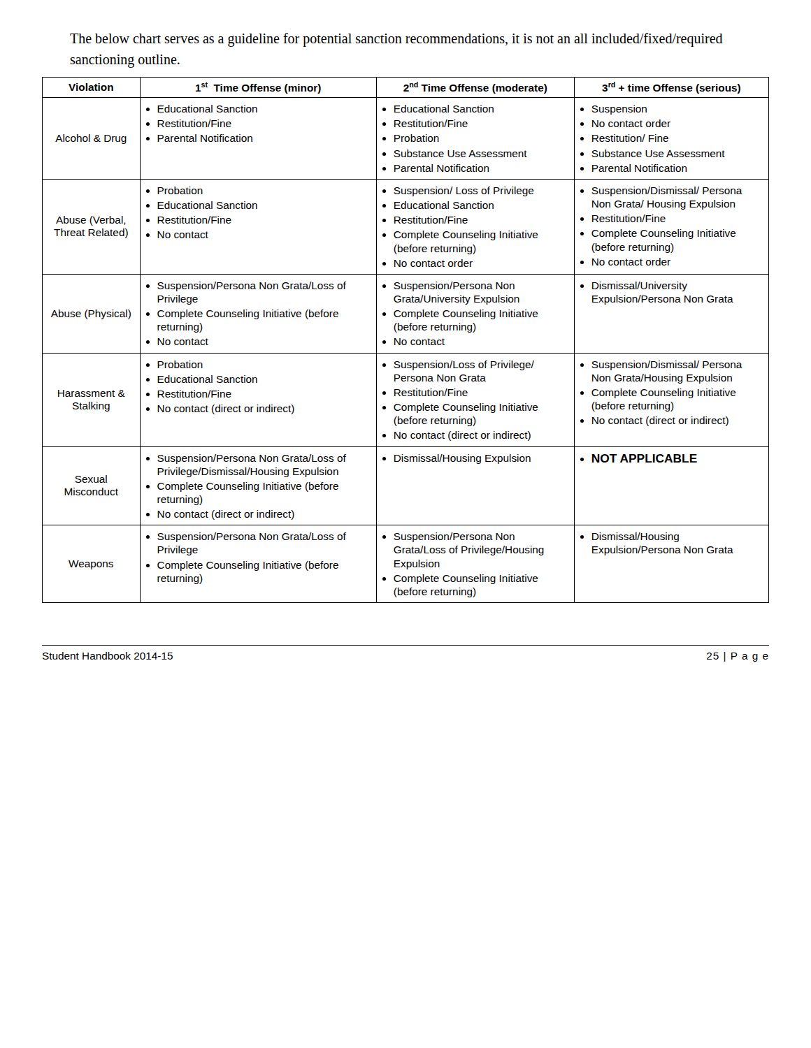The below chart serves as a guideline for potential sanction recommendations, it is not an all included/fixed/required sanctioning outline.
| Violation | 1 st Time Offense (minor) | 2 nd Time Offense (moderate) | 3 rd + time Offense (serious) |
| --- | --- | --- | --- |
| Alcohol & Drug | Educational Sanction Restitution/Fine Parental Notification | Educational Sanction Restitution/Fine Probation Substance Use Assessment Parental Notification | Suspension No contact order Restitution/ Fine Substance Use Assessment Parental Notification |
| Abuse (Verbal, Threat Related) | Probation Educational Sanction Restitution/Fine No contact | Suspension/ Loss of Privilege Educational Sanction Restitution/Fine Complete Counseling Initiative (before returning) No contact order | Suspension/Dismissal/ Persona Non Grata/ Housing Expulsion Restitution/Fine Complete Counseling Initiative (before returning) No contact order |
| Abuse (Physical) | Suspension/Persona Non Grata/Loss of Privilege Complete Counseling Initiative (before returning) No contact | Suspension/Persona Non Grata/University Expulsion Complete Counseling Initiative (before returning) No contact | Dismissal/University Expulsion/Persona Non Grata |
| Harassment & Stalking | Probation Educational Sanction Restitution/Fine No contact (direct or indirect) | Suspension/Loss of Privilege/ Persona Non Grata Restitution/Fine Complete Counseling Initiative (before returning) No contact (direct or indirect) | Suspension/Dismissal/ Persona Non Grata/Housing Expulsion Complete Counseling Initiative (before returning) No contact (direct or indirect) |
| Sexual Misconduct | Suspension/Persona Non Grata/Loss of Privilege/Dismissal/Housing Expulsion Complete Counseling Initiative (before returning) No contact (direct or indirect) | Dismissal/Housing Expulsion | NOT APPLICABLE |
| Weapons | Suspension/Persona Non Grata/Loss of Privilege Complete Counseling Initiative (before returning) | Suspension/Persona Non Grata/Loss of Privilege/Housing Expulsion Complete Counseling Initiative (before returning) | Dismissal/Housing Expulsion/Persona Non Grata |
Student Handbook 2014-15 25 | P a g e